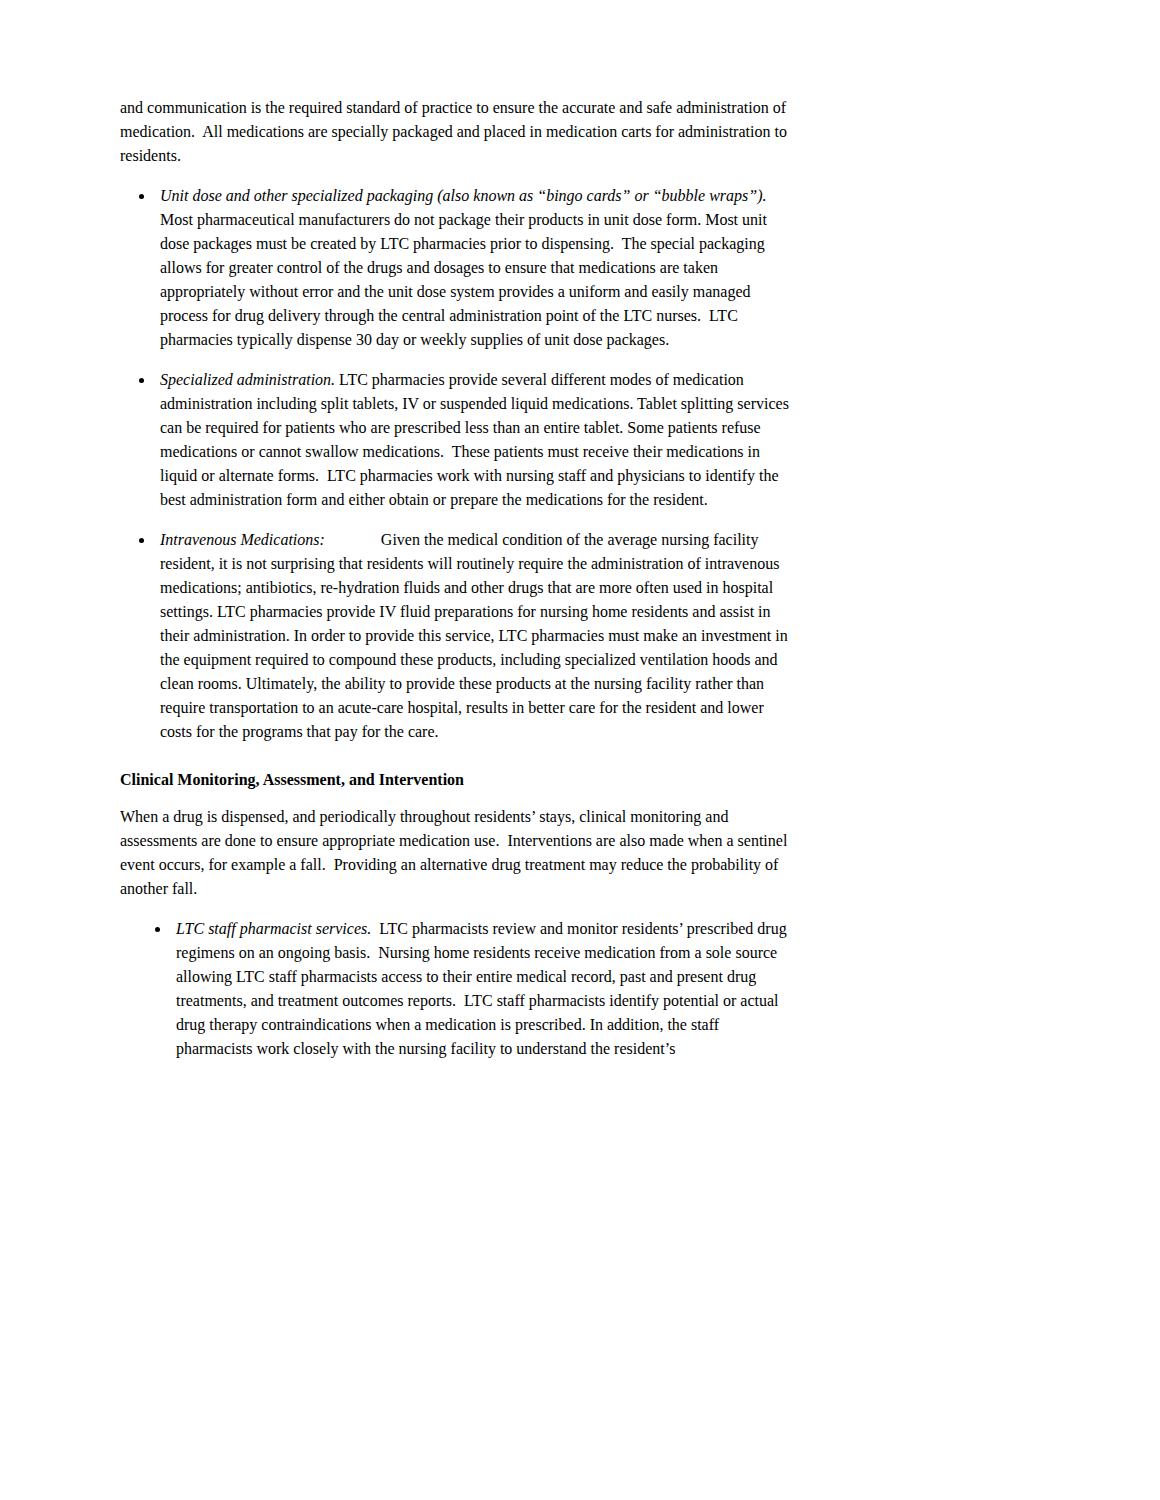and communication is the required standard of practice to ensure the accurate and safe administration of medication. All medications are specially packaged and placed in medication carts for administration to residents.
Unit dose and other specialized packaging (also known as “bingo cards” or “bubble wraps”). Most pharmaceutical manufacturers do not package their products in unit dose form. Most unit dose packages must be created by LTC pharmacies prior to dispensing. The special packaging allows for greater control of the drugs and dosages to ensure that medications are taken appropriately without error and the unit dose system provides a uniform and easily managed process for drug delivery through the central administration point of the LTC nurses. LTC pharmacies typically dispense 30 day or weekly supplies of unit dose packages.
Specialized administration. LTC pharmacies provide several different modes of medication administration including split tablets, IV or suspended liquid medications. Tablet splitting services can be required for patients who are prescribed less than an entire tablet. Some patients refuse medications or cannot swallow medications. These patients must receive their medications in liquid or alternate forms. LTC pharmacies work with nursing staff and physicians to identify the best administration form and either obtain or prepare the medications for the resident.
Intravenous Medications: Given the medical condition of the average nursing facility resident, it is not surprising that residents will routinely require the administration of intravenous medications; antibiotics, re-hydration fluids and other drugs that are more often used in hospital settings. LTC pharmacies provide IV fluid preparations for nursing home residents and assist in their administration. In order to provide this service, LTC pharmacies must make an investment in the equipment required to compound these products, including specialized ventilation hoods and clean rooms. Ultimately, the ability to provide these products at the nursing facility rather than require transportation to an acute-care hospital, results in better care for the resident and lower costs for the programs that pay for the care.
Clinical Monitoring, Assessment, and Intervention
When a drug is dispensed, and periodically throughout residents’ stays, clinical monitoring and assessments are done to ensure appropriate medication use. Interventions are also made when a sentinel event occurs, for example a fall. Providing an alternative drug treatment may reduce the probability of another fall.
LTC staff pharmacist services. LTC pharmacists review and monitor residents’ prescribed drug regimens on an ongoing basis. Nursing home residents receive medication from a sole source allowing LTC staff pharmacists access to their entire medical record, past and present drug treatments, and treatment outcomes reports. LTC staff pharmacists identify potential or actual drug therapy contraindications when a medication is prescribed. In addition, the staff pharmacists work closely with the nursing facility to understand the resident’s